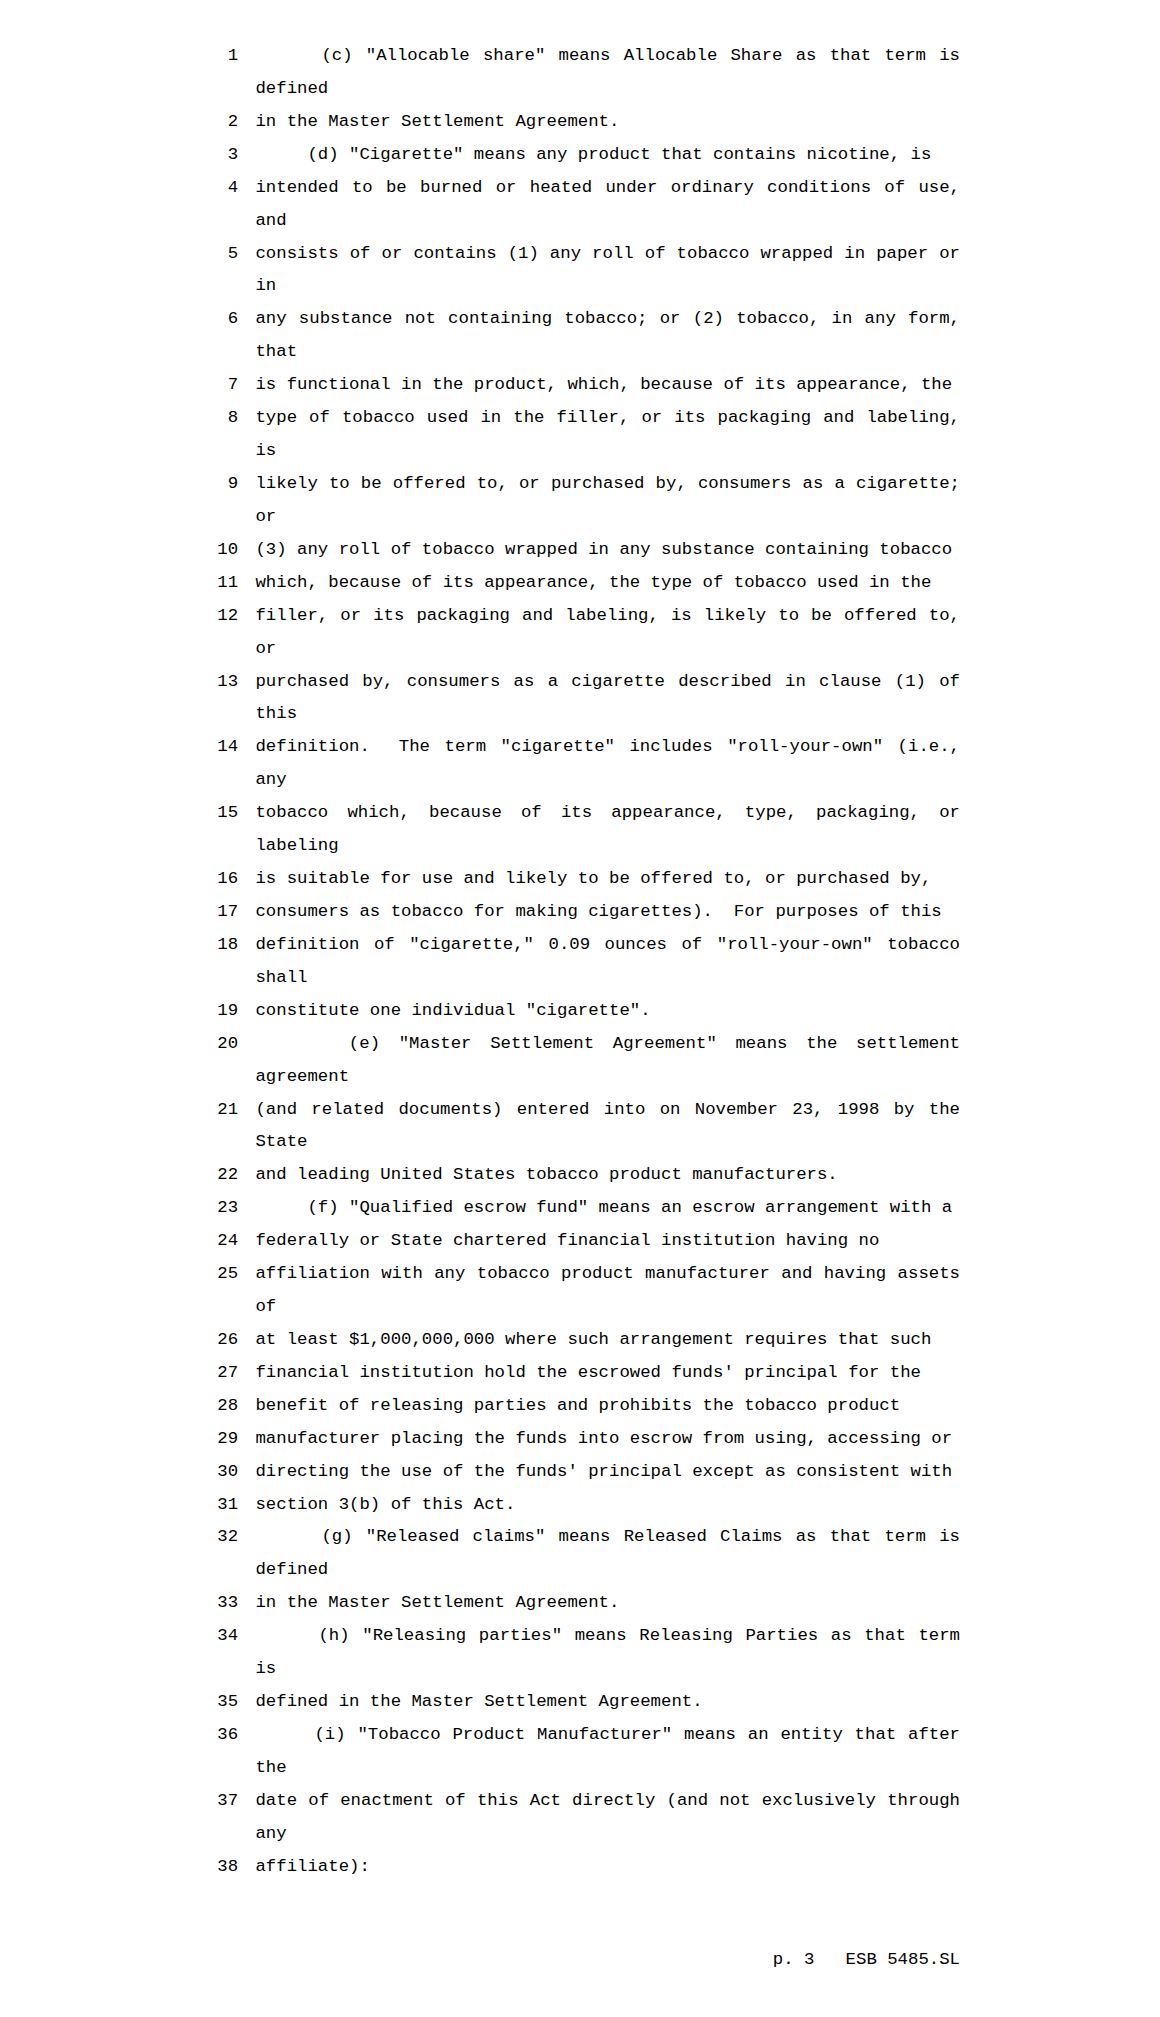(c) "Allocable share" means Allocable Share as that term is defined
in the Master Settlement Agreement.
(d) "Cigarette" means any product that contains nicotine, is
intended to be burned or heated under ordinary conditions of use, and
consists of or contains (1) any roll of tobacco wrapped in paper or in
any substance not containing tobacco; or (2) tobacco, in any form, that
is functional in the product, which, because of its appearance, the
type of tobacco used in the filler, or its packaging and labeling, is
likely to be offered to, or purchased by, consumers as a cigarette; or
(3) any roll of tobacco wrapped in any substance containing tobacco
which, because of its appearance, the type of tobacco used in the
filler, or its packaging and labeling, is likely to be offered to, or
purchased by, consumers as a cigarette described in clause (1) of this
definition. The term "cigarette" includes "roll-your-own" (i.e., any
tobacco which, because of its appearance, type, packaging, or labeling
is suitable for use and likely to be offered to, or purchased by,
consumers as tobacco for making cigarettes). For purposes of this
definition of "cigarette," 0.09 ounces of "roll-your-own" tobacco shall
constitute one individual "cigarette".
(e) "Master Settlement Agreement" means the settlement agreement
(and related documents) entered into on November 23, 1998 by the State
and leading United States tobacco product manufacturers.
(f) "Qualified escrow fund" means an escrow arrangement with a
federally or State chartered financial institution having no
affiliation with any tobacco product manufacturer and having assets of
at least $1,000,000,000 where such arrangement requires that such
financial institution hold the escrowed funds' principal for the
benefit of releasing parties and prohibits the tobacco product
manufacturer placing the funds into escrow from using, accessing or
directing the use of the funds' principal except as consistent with
section 3(b) of this Act.
(g) "Released claims" means Released Claims as that term is defined
in the Master Settlement Agreement.
(h) "Releasing parties" means Releasing Parties as that term is
defined in the Master Settlement Agreement.
(i) "Tobacco Product Manufacturer" means an entity that after the
date of enactment of this Act directly (and not exclusively through any
affiliate):
p. 3 ESB 5485.SL